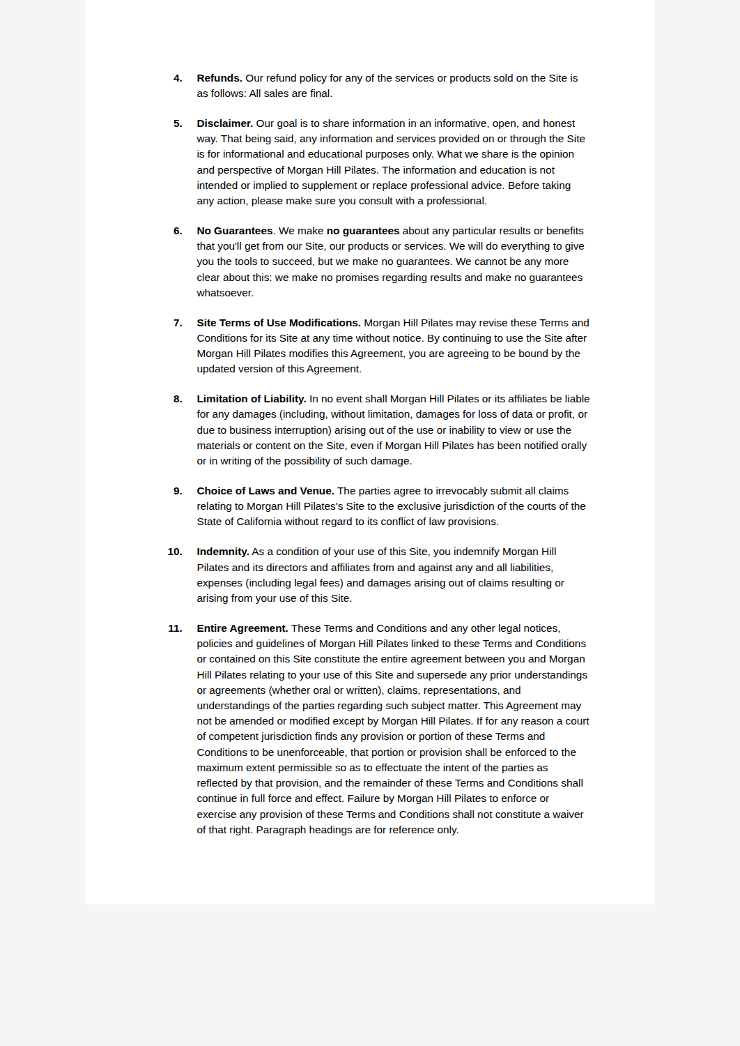4.
Refunds. Our refund policy for any of the services or products sold on the Site is as follows: All sales are final.
5.
Disclaimer. Our goal is to share information in an informative, open, and honest way. That being said, any information and services provided on or through the Site is for informational and educational purposes only. What we share is the opinion and perspective of Morgan Hill Pilates. The information and education is not intended or implied to supplement or replace professional advice. Before taking any action, please make sure you consult with a professional.
6.
No Guarantees. We make no guarantees about any particular results or benefits that you'll get from our Site, our products or services. We will do everything to give you the tools to succeed, but we make no guarantees. We cannot be any more clear about this: we make no promises regarding results and make no guarantees whatsoever.
7.
Site Terms of Use Modifications. Morgan Hill Pilates may revise these Terms and Conditions for its Site at any time without notice. By continuing to use the Site after Morgan Hill Pilates modifies this Agreement, you are agreeing to be bound by the updated version of this Agreement.
8.
Limitation of Liability. In no event shall Morgan Hill Pilates or its affiliates be liable for any damages (including, without limitation, damages for loss of data or profit, or due to business interruption) arising out of the use or inability to view or use the materials or content on the Site, even if Morgan Hill Pilates has been notified orally or in writing of the possibility of such damage.
9.
Choice of Laws and Venue. The parties agree to irrevocably submit all claims relating to Morgan Hill Pilates's Site to the exclusive jurisdiction of the courts of the State of California without regard to its conflict of law provisions.
10.
Indemnity. As a condition of your use of this Site, you indemnify Morgan Hill Pilates and its directors and affiliates from and against any and all liabilities, expenses (including legal fees) and damages arising out of claims resulting or arising from your use of this Site.
11.
Entire Agreement. These Terms and Conditions and any other legal notices, policies and guidelines of Morgan Hill Pilates linked to these Terms and Conditions or contained on this Site constitute the entire agreement between you and Morgan Hill Pilates relating to your use of this Site and supersede any prior understandings or agreements (whether oral or written), claims, representations, and understandings of the parties regarding such subject matter. This Agreement may not be amended or modified except by Morgan Hill Pilates. If for any reason a court of competent jurisdiction finds any provision or portion of these Terms and Conditions to be unenforceable, that portion or provision shall be enforced to the maximum extent permissible so as to effectuate the intent of the parties as reflected by that provision, and the remainder of these Terms and Conditions shall continue in full force and effect. Failure by Morgan Hill Pilates to enforce or exercise any provision of these Terms and Conditions shall not constitute a waiver of that right. Paragraph headings are for reference only.